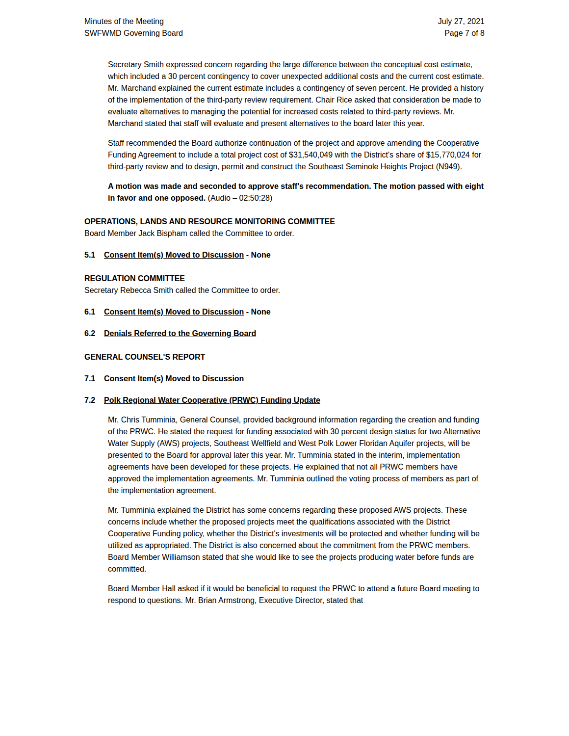Minutes of the Meeting
SWFWMD Governing Board
July 27, 2021
Page 7 of 8
Secretary Smith expressed concern regarding the large difference between the conceptual cost estimate, which included a 30 percent contingency to cover unexpected additional costs and the current cost estimate. Mr. Marchand explained the current estimate includes a contingency of seven percent. He provided a history of the implementation of the third-party review requirement. Chair Rice asked that consideration be made to evaluate alternatives to managing the potential for increased costs related to third-party reviews. Mr. Marchand stated that staff will evaluate and present alternatives to the board later this year.
Staff recommended the Board authorize continuation of the project and approve amending the Cooperative Funding Agreement to include a total project cost of $31,540,049 with the District's share of $15,770,024 for third-party review and to design, permit and construct the Southeast Seminole Heights Project (N949).
A motion was made and seconded to approve staff's recommendation. The motion passed with eight in favor and one opposed. (Audio – 02:50:28)
Operations, Lands and Resource Monitoring Committee
Board Member Jack Bispham called the Committee to order.
5.1 Consent Item(s) Moved to Discussion - None
Regulation Committee
Secretary Rebecca Smith called the Committee to order.
6.1 Consent Item(s) Moved to Discussion - None
6.2 Denials Referred to the Governing Board
General Counsel's Report
7.1 Consent Item(s) Moved to Discussion
7.2 Polk Regional Water Cooperative (PRWC) Funding Update
Mr. Chris Tumminia, General Counsel, provided background information regarding the creation and funding of the PRWC. He stated the request for funding associated with 30 percent design status for two Alternative Water Supply (AWS) projects, Southeast Wellfield and West Polk Lower Floridan Aquifer projects, will be presented to the Board for approval later this year. Mr. Tumminia stated in the interim, implementation agreements have been developed for these projects. He explained that not all PRWC members have approved the implementation agreements. Mr. Tumminia outlined the voting process of members as part of the implementation agreement.
Mr. Tumminia explained the District has some concerns regarding these proposed AWS projects. These concerns include whether the proposed projects meet the qualifications associated with the District Cooperative Funding policy, whether the District's investments will be protected and whether funding will be utilized as appropriated. The District is also concerned about the commitment from the PRWC members. Board Member Williamson stated that she would like to see the projects producing water before funds are committed.
Board Member Hall asked if it would be beneficial to request the PRWC to attend a future Board meeting to respond to questions. Mr. Brian Armstrong, Executive Director, stated that